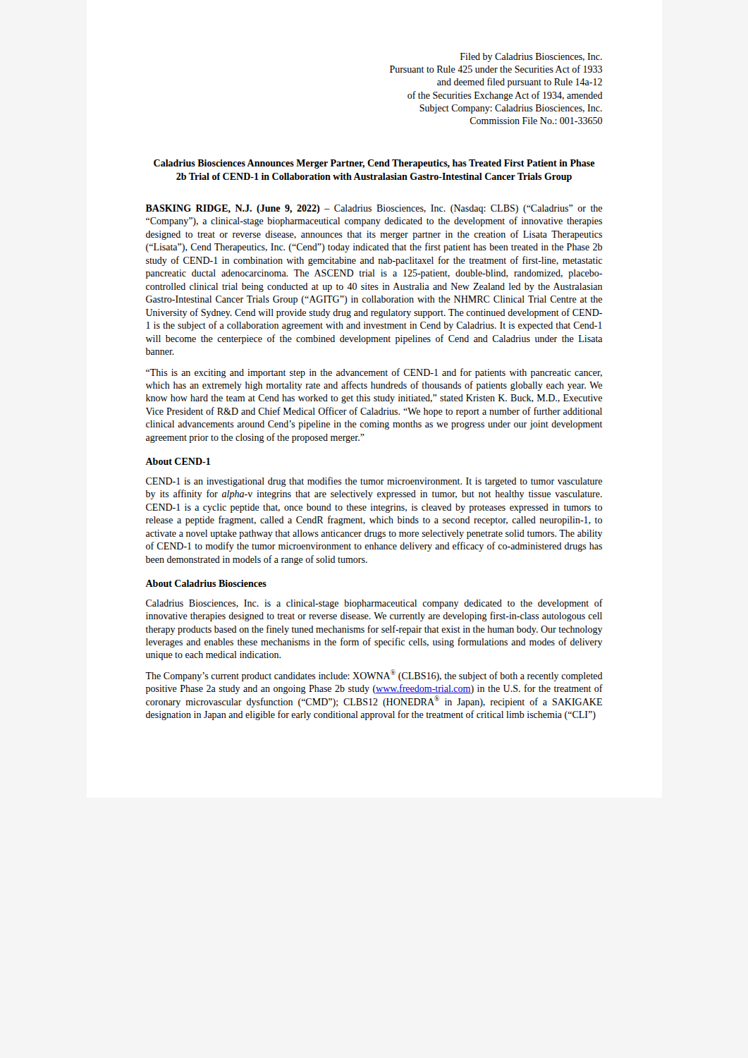Filed by Caladrius Biosciences, Inc.
Pursuant to Rule 425 under the Securities Act of 1933
and deemed filed pursuant to Rule 14a-12
of the Securities Exchange Act of 1934, amended
Subject Company: Caladrius Biosciences, Inc.
Commission File No.: 001-33650
Caladrius Biosciences Announces Merger Partner, Cend Therapeutics, has Treated First Patient in Phase 2b Trial of CEND-1 in Collaboration with Australasian Gastro-Intestinal Cancer Trials Group
BASKING RIDGE, N.J. (June 9, 2022) – Caladrius Biosciences, Inc. (Nasdaq: CLBS) (“Caladrius” or the “Company”), a clinical-stage biopharmaceutical company dedicated to the development of innovative therapies designed to treat or reverse disease, announces that its merger partner in the creation of Lisata Therapeutics (“Lisata”), Cend Therapeutics, Inc. (“Cend”) today indicated that the first patient has been treated in the Phase 2b study of CEND-1 in combination with gemcitabine and nab-paclitaxel for the treatment of first-line, metastatic pancreatic ductal adenocarcinoma. The ASCEND trial is a 125-patient, double-blind, randomized, placebo-controlled clinical trial being conducted at up to 40 sites in Australia and New Zealand led by the Australasian Gastro-Intestinal Cancer Trials Group (“AGITG”) in collaboration with the NHMRC Clinical Trial Centre at the University of Sydney. Cend will provide study drug and regulatory support. The continued development of CEND-1 is the subject of a collaboration agreement with and investment in Cend by Caladrius. It is expected that Cend-1 will become the centerpiece of the combined development pipelines of Cend and Caladrius under the Lisata banner.
“This is an exciting and important step in the advancement of CEND-1 and for patients with pancreatic cancer, which has an extremely high mortality rate and affects hundreds of thousands of patients globally each year. We know how hard the team at Cend has worked to get this study initiated,” stated Kristen K. Buck, M.D., Executive Vice President of R&D and Chief Medical Officer of Caladrius. “We hope to report a number of further additional clinical advancements around Cend’s pipeline in the coming months as we progress under our joint development agreement prior to the closing of the proposed merger.”
About CEND-1
CEND-1 is an investigational drug that modifies the tumor microenvironment. It is targeted to tumor vasculature by its affinity for alpha-v integrins that are selectively expressed in tumor, but not healthy tissue vasculature. CEND-1 is a cyclic peptide that, once bound to these integrins, is cleaved by proteases expressed in tumors to release a peptide fragment, called a CendR fragment, which binds to a second receptor, called neuropilin-1, to activate a novel uptake pathway that allows anticancer drugs to more selectively penetrate solid tumors. The ability of CEND-1 to modify the tumor microenvironment to enhance delivery and efficacy of co-administered drugs has been demonstrated in models of a range of solid tumors.
About Caladrius Biosciences
Caladrius Biosciences, Inc. is a clinical-stage biopharmaceutical company dedicated to the development of innovative therapies designed to treat or reverse disease. We currently are developing first-in-class autologous cell therapy products based on the finely tuned mechanisms for self-repair that exist in the human body. Our technology leverages and enables these mechanisms in the form of specific cells, using formulations and modes of delivery unique to each medical indication.
The Company’s current product candidates include: XOWNA® (CLBS16), the subject of both a recently completed positive Phase 2a study and an ongoing Phase 2b study (www.freedom-trial.com) in the U.S. for the treatment of coronary microvascular dysfunction (“CMD”); CLBS12 (HONEDRA® in Japan), recipient of a SAKIGAKE designation in Japan and eligible for early conditional approval for the treatment of critical limb ischemia (“CLI”)